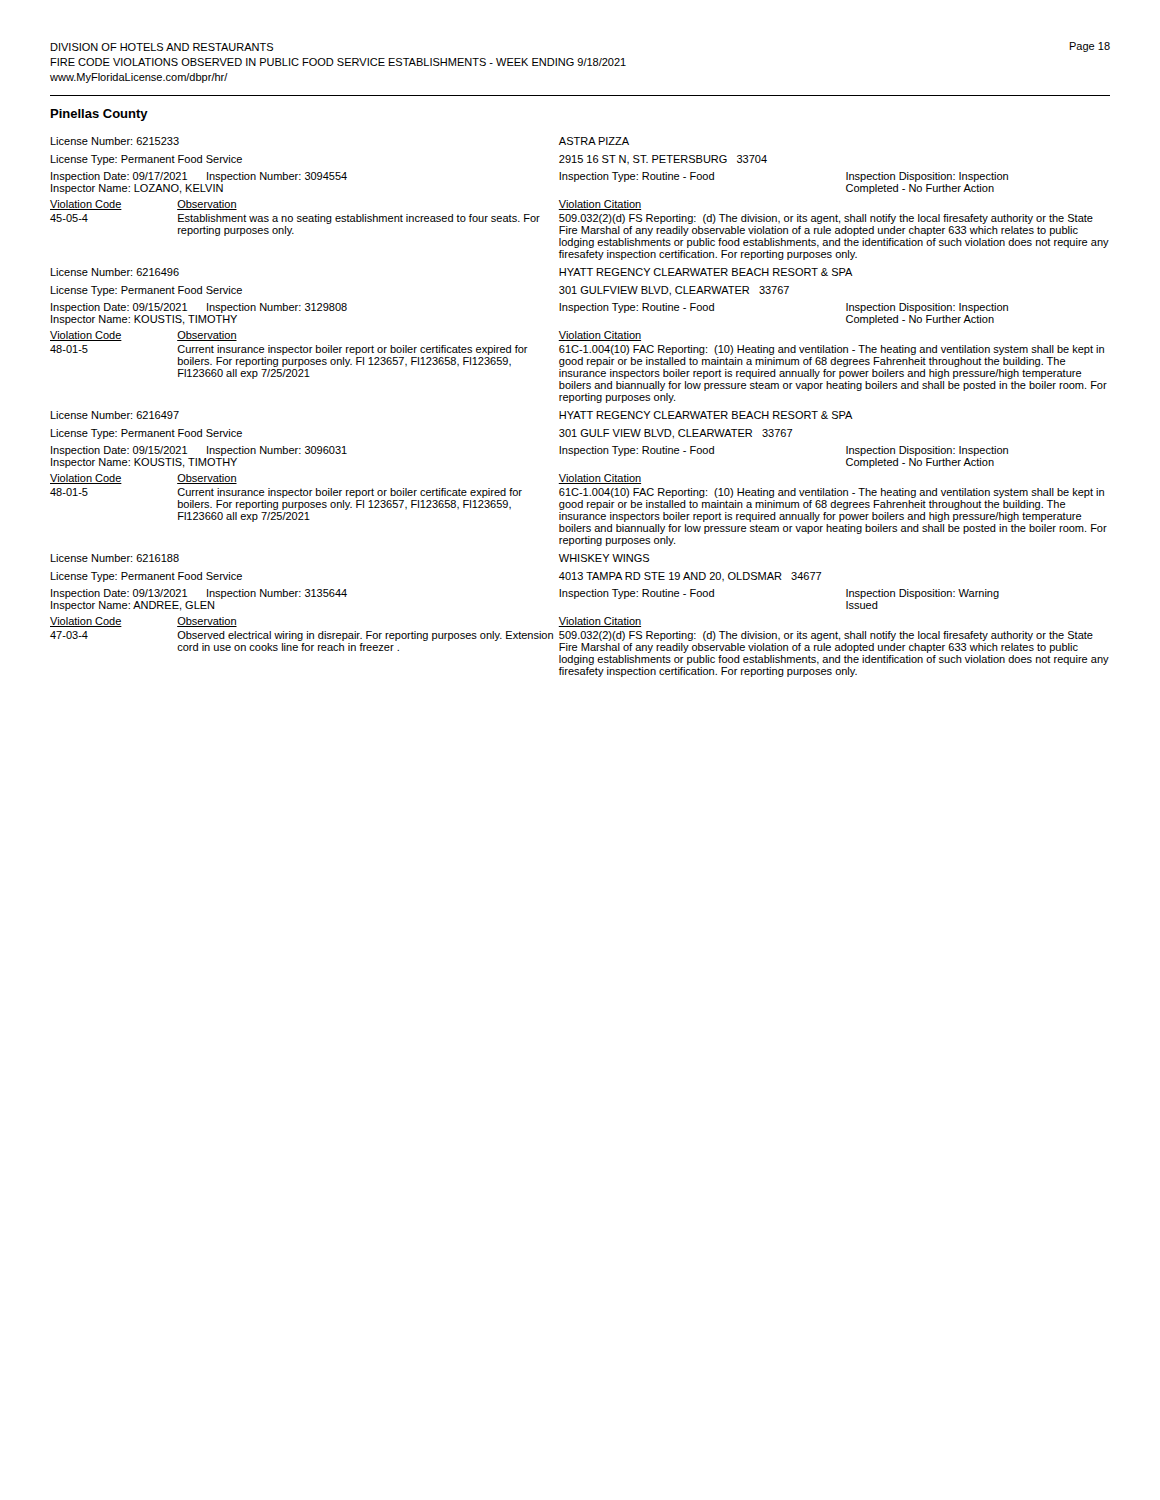Page 18
DIVISION OF HOTELS AND RESTAURANTS
FIRE CODE VIOLATIONS OBSERVED IN PUBLIC FOOD SERVICE ESTABLISHMENTS - WEEK ENDING 9/18/2021
www.MyFloridaLicense.com/dbpr/hr/
Pinellas County
| License Number: 6215233 | ASTRA PIZZA |
| License Type: Permanent Food Service | 2915 16 ST N, ST. PETERSBURG 33704 |
| Inspection Date: 09/17/2021 Inspection Number: 3094554 Inspector Name: LOZANO, KELVIN | Inspection Type: Routine - Food Inspection Disposition: Inspection Completed - No Further Action |
| Violation Code | Observation | Violation Citation |
| 45-05-4 | Establishment was a no seating establishment increased to four seats. For reporting purposes only. | 509.032(2)(d) FS Reporting: (d) The division, or its agent, shall notify the local firesafety authority or the State Fire Marshal of any readily observable violation of a rule adopted under chapter 633 which relates to public lodging establishments or public food establishments, and the identification of such violation does not require any firesafety inspection certification. For reporting purposes only. |
| License Number: 6216496 | HYATT REGENCY CLEARWATER BEACH RESORT & SPA |
| License Type: Permanent Food Service | 301 GULFVIEW BLVD, CLEARWATER 33767 |
| Inspection Date: 09/15/2021 Inspection Number: 3129808 Inspector Name: KOUSTIS, TIMOTHY | Inspection Type: Routine - Food Inspection Disposition: Inspection Completed - No Further Action |
| Violation Code | Observation | Violation Citation |
| 48-01-5 | Current insurance inspector boiler report or boiler certificates expired for boilers. For reporting purposes only. Fl 123657, Fl123658, Fl123659, Fl123660 all exp 7/25/2021 | 61C-1.004(10) FAC Reporting: (10) Heating and ventilation - The heating and ventilation system shall be kept in good repair or be installed to maintain a minimum of 68 degrees Fahrenheit throughout the building. The insurance inspectors boiler report is required annually for power boilers and high pressure/high temperature boilers and biannually for low pressure steam or vapor heating boilers and shall be posted in the boiler room. For reporting purposes only. |
| License Number: 6216497 | HYATT REGENCY CLEARWATER BEACH RESORT & SPA |
| License Type: Permanent Food Service | 301 GULF VIEW BLVD, CLEARWATER 33767 |
| Inspection Date: 09/15/2021 Inspection Number: 3096031 Inspector Name: KOUSTIS, TIMOTHY | Inspection Type: Routine - Food Inspection Disposition: Inspection Completed - No Further Action |
| Violation Code | Observation | Violation Citation |
| 48-01-5 | Current insurance inspector boiler report or boiler certificate expired for boilers. For reporting purposes only. Fl 123657, Fl123658, Fl123659, Fl123660 all exp 7/25/2021 | 61C-1.004(10) FAC Reporting: (10) Heating and ventilation - The heating and ventilation system shall be kept in good repair or be installed to maintain a minimum of 68 degrees Fahrenheit throughout the building. The insurance inspectors boiler report is required annually for power boilers and high pressure/high temperature boilers and biannually for low pressure steam or vapor heating boilers and shall be posted in the boiler room. For reporting purposes only. |
| License Number: 6216188 | WHISKEY WINGS |
| License Type: Permanent Food Service | 4013 TAMPA RD STE 19 AND 20, OLDSMAR 34677 |
| Inspection Date: 09/13/2021 Inspection Number: 3135644 Inspector Name: ANDREE, GLEN | Inspection Type: Routine - Food Inspection Disposition: Warning Issued |
| Violation Code | Observation | Violation Citation |
| 47-03-4 | Observed electrical wiring in disrepair. For reporting purposes only. Extension cord in use on cooks line for reach in freezer . | 509.032(2)(d) FS Reporting: (d) The division, or its agent, shall notify the local firesafety authority or the State Fire Marshal of any readily observable violation of a rule adopted under chapter 633 which relates to public lodging establishments or public food establishments, and the identification of such violation does not require any firesafety inspection certification. For reporting purposes only. |